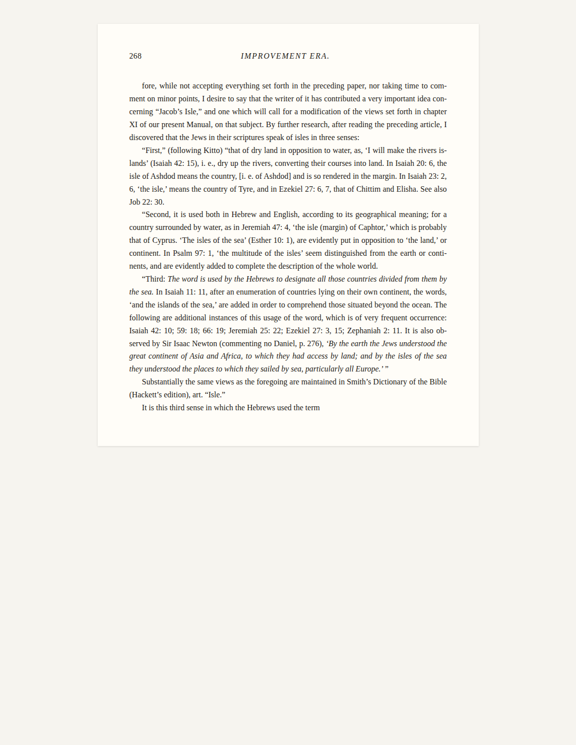268 Improvement Era.
fore, while not accepting everything set forth in the preceding paper, nor taking time to comment on minor points, I desire to say that the writer of it has contributed a very important idea concerning “Jacob’s Isle,” and one which will call for a modification of the views set forth in chapter XI of our present Manual, on that subject. By further research, after reading the preceding article, I discovered that the Jews in their scriptures speak of isles in three senses:
“First,” (following Kitto) “that of dry land in opposition to water, as, ‘I will make the rivers islands’ (Isaiah 42: 15), i. e., dry up the rivers, converting their courses into land. In Isaiah 20: 6, the isle of Ashdod means the country, [i. e. of Ashdod] and is so rendered in the margin. In Isaiah 23: 2, 6, ‘the isle,’ means the country of Tyre, and in Ezekiel 27: 6, 7, that of Chittim and Elisha. See also Job 22: 30.
“Second, it is used both in Hebrew and English, according to its geographical meaning; for a country surrounded by water, as in Jeremiah 47: 4, ‘the isle (margin) of Caphtor,’ which is probably that of Cyprus. ‘The isles of the sea’ (Esther 10: 1), are evidently put in opposition to ‘the land,’ or continent. In Psalm 97: 1, ‘the multitude of the isles’ seem distinguished from the earth or continents, and are evidently added to complete the description of the whole world.
“Third: The word is used by the Hebrews to designate all those countries divided from them by the sea. In Isaiah 11: 11, after an enumeration of countries lying on their own continent, the words, ‘and the islands of the sea,’ are added in order to comprehend those situated beyond the ocean. The following are additional instances of this usage of the word, which is of very frequent occurrence: Isaiah 42: 10; 59: 18; 66: 19; Jeremiah 25: 22; Ezekiel 27: 3, 15; Zephaniah 2: 11. It is also observed by Sir Isaac Newton (commenting no Daniel, p. 276), ‘By the earth the Jews understood the great continent of Asia and Africa, to which they had access by land; and by the isles of the sea they understood the places to which they sailed by sea, particularly all Europe.’ ”
Substantially the same views as the foregoing are maintained in Smith’s Dictionary of the Bible (Hackett’s edition), art. “Isle.”
It is this third sense in which the Hebrews used the term